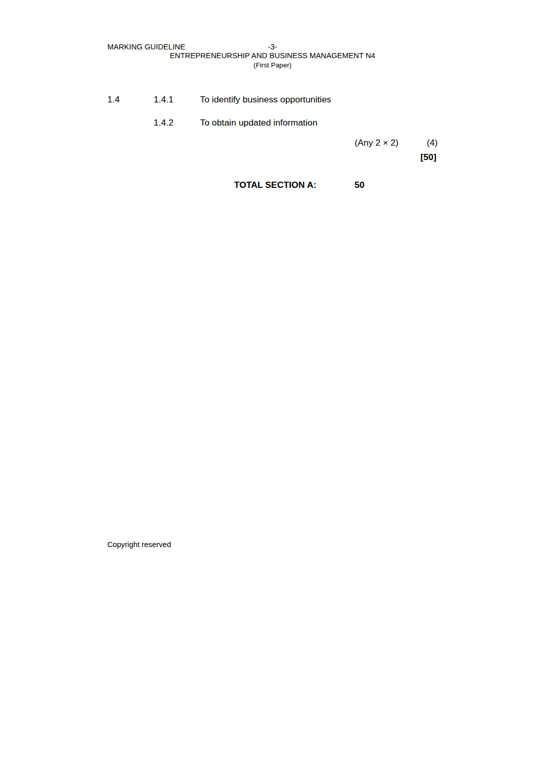MARKING GUIDELINE
-3-
ENTREPRENEURSHIP AND BUSINESS MANAGEMENT N4
(First Paper)
1.4
1.4.1
To identify business opportunities
1.4.2
To obtain updated information
(Any 2 × 2) (4)
[50]
TOTAL SECTION A: 50
Copyright reserved